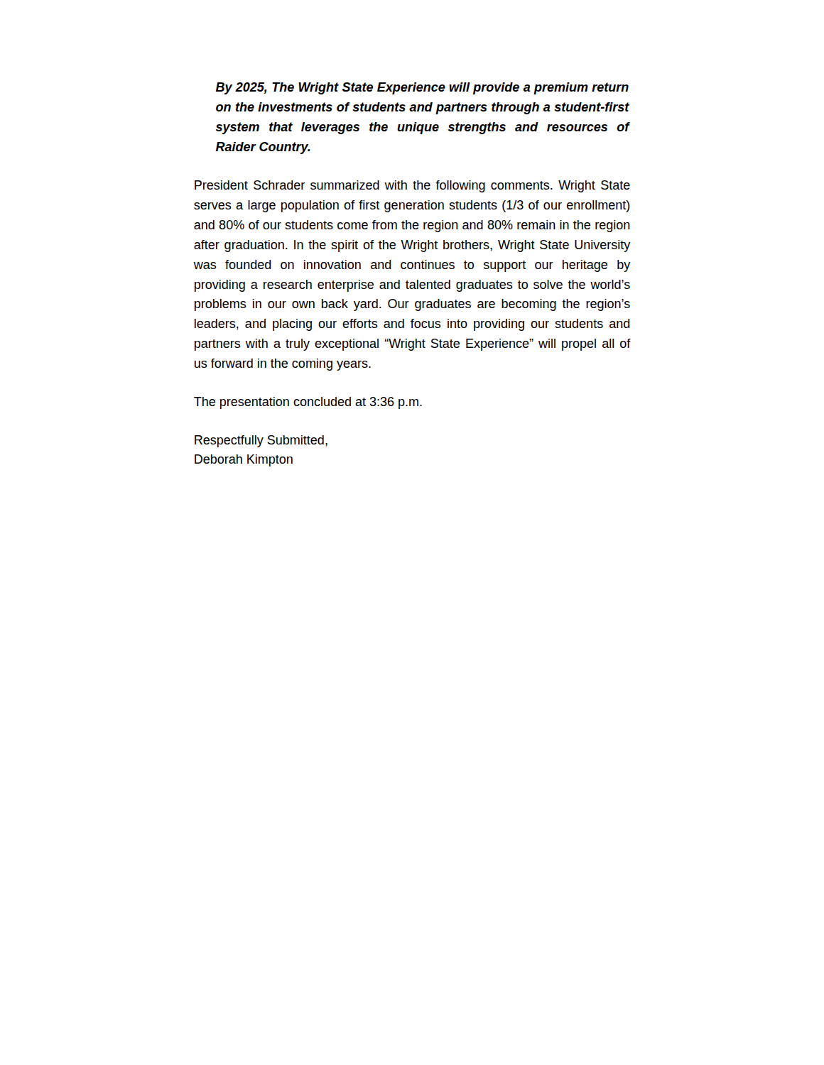By 2025, The Wright State Experience will provide a premium return on the investments of students and partners through a student-first system that leverages the unique strengths and resources of Raider Country.
President Schrader summarized with the following comments. Wright State serves a large population of first generation students (1/3 of our enrollment) and 80% of our students come from the region and 80% remain in the region after graduation. In the spirit of the Wright brothers, Wright State University was founded on innovation and continues to support our heritage by providing a research enterprise and talented graduates to solve the world’s problems in our own back yard. Our graduates are becoming the region’s leaders, and placing our efforts and focus into providing our students and partners with a truly exceptional “Wright State Experience” will propel all of us forward in the coming years.
The presentation concluded at 3:36 p.m.
Respectfully Submitted,
Deborah Kimpton